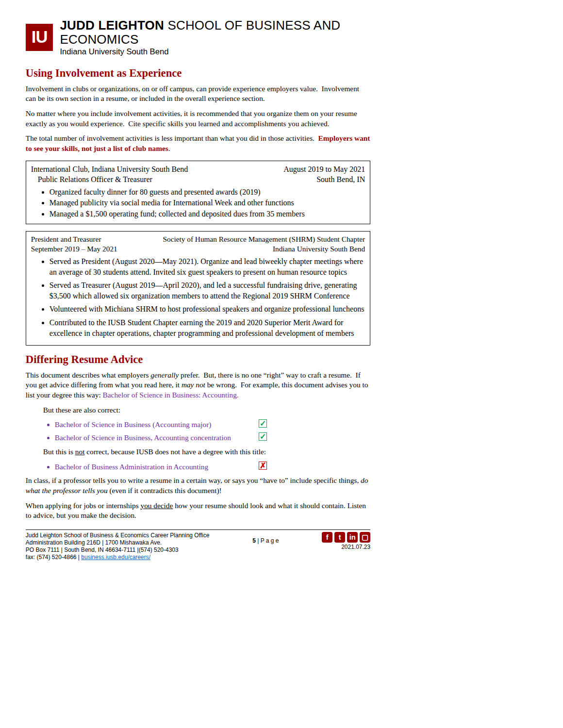IU
JUDD LEIGHTON SCHOOL OF BUSINESS AND ECONOMICS
Indiana University South Bend
Using Involvement as Experience
Involvement in clubs or organizations, on or off campus, can provide experience employers value. Involvement can be its own section in a resume, or included in the overall experience section.
No matter where you include involvement activities, it is recommended that you organize them on your resume exactly as you would experience. Cite specific skills you learned and accomplishments you achieved.
The total number of involvement activities is less important than what you did in those activities. Employers want to see your skills, not just a list of club names.
International Club, Indiana University South Bend
August 2019 to May 2021
Public Relations Officer & Treasurer
South Bend, IN
Organized faculty dinner for 80 guests and presented awards (2019)
Managed publicity via social media for International Week and other functions
Managed a $1,500 operating fund; collected and deposited dues from 35 members
President and Treasurer
Society of Human Resource Management (SHRM) Student Chapter
September 2019 – May 2021
Indiana University South Bend
Served as President (August 2020—May 2021). Organize and lead biweekly chapter meetings where an average of 30 students attend. Invited six guest speakers to present on human resource topics
Served as Treasurer (August 2019—April 2020), and led a successful fundraising drive, generating $3,500 which allowed six organization members to attend the Regional 2019 SHRM Conference
Volunteered with Michiana SHRM to host professional speakers and organize professional luncheons
Contributed to the IUSB Student Chapter earning the 2019 and 2020 Superior Merit Award for excellence in chapter operations, chapter programming and professional development of members
Differing Resume Advice
This document describes what employers generally prefer. But, there is no one “right” way to craft a resume. If you get advice differing from what you read here, it may not be wrong. For example, this document advises you to list your degree this way: Bachelor of Science in Business: Accounting.
But these are also correct:
Bachelor of Science in Business (Accounting major) ✓
Bachelor of Science in Business, Accounting concentration ✓
But this is not correct, because IUSB does not have a degree with this title:
Bachelor of Business Administration in Accounting ✗
In class, if a professor tells you to write a resume in a certain way, or says you “have to” include specific things, do what the professor tells you (even if it contradicts this document)!
When applying for jobs or internships you decide how your resume should look and what it should contain. Listen to advice, but you make the decision.
Judd Leighton School of Business & Economics Career Planning Office
Administration Building 216D | 1700 Mishawaka Ave.
PO Box 7111 | South Bend, IN 46634-7111 |(574) 520-4303
fax: (574) 520-4866 | business.iusb.edu/careers/
5 | P a g e
ftin▢
2021.07.23